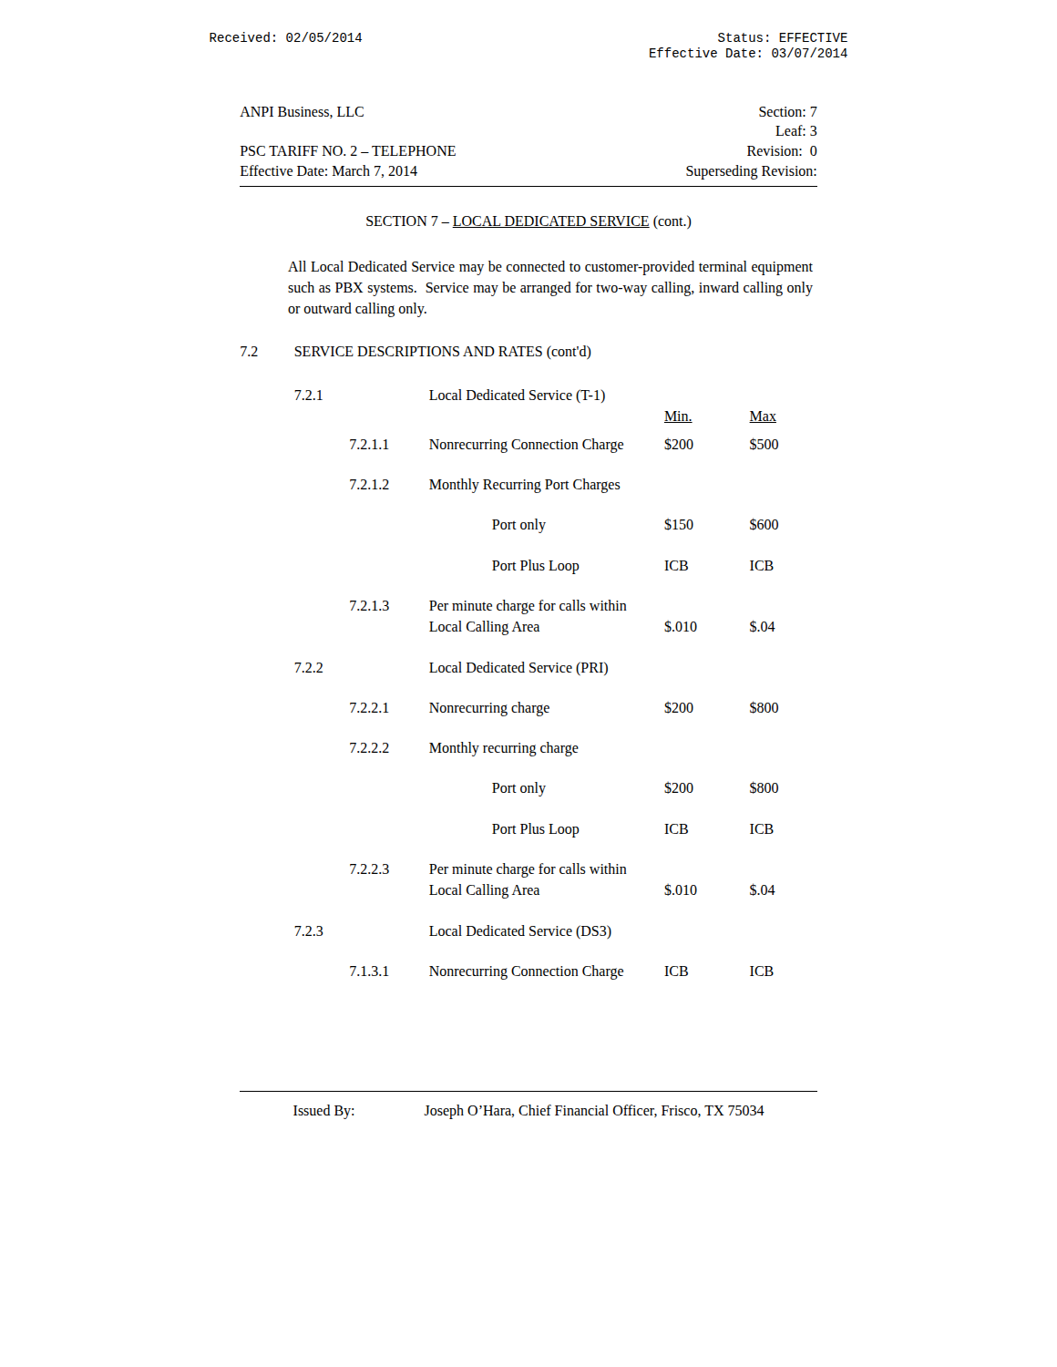Received: 02/05/2014
Status: EFFECTIVE
Effective Date: 03/07/2014
| ANPI Business, LLC | Section: 7 |
| | Leaf: 3 |
| PSC TARIFF NO. 2 – TELEPHONE | Revision: 0 |
| Effective Date: March 7, 2014 | Superseding Revision: |
SECTION 7 – LOCAL DEDICATED SERVICE (cont.)
All Local Dedicated Service may be connected to customer-provided terminal equipment such as PBX systems. Service may be arranged for two-way calling, inward calling only or outward calling only.
7.2 SERVICE DESCRIPTIONS AND RATES (cont'd)
| 7.2.1 | Local Dedicated Service (T-1) | | |
| | | Min. | Max |
| 7.2.1.1 | Nonrecurring Connection Charge | $200 | $500 |
| 7.2.1.2 | Monthly Recurring Port Charges | | |
| | Port only | $150 | $600 |
| | Port Plus Loop | ICB | ICB |
| 7.2.1.3 | Per minute charge for calls within Local Calling Area | $.010 | $.04 |
| 7.2.2 | Local Dedicated Service (PRI) | | |
| 7.2.2.1 | Nonrecurring charge | $200 | $800 |
| 7.2.2.2 | Monthly recurring charge | | |
| | Port only | $200 | $800 |
| | Port Plus Loop | ICB | ICB |
| 7.2.2.3 | Per minute charge for calls within Local Calling Area | $.010 | $.04 |
| 7.2.3 | Local Dedicated Service (DS3) | | |
| 7.1.3.1 | Nonrecurring Connection Charge | ICB | ICB |
Issued By: Joseph O’Hara, Chief Financial Officer, Frisco, TX 75034